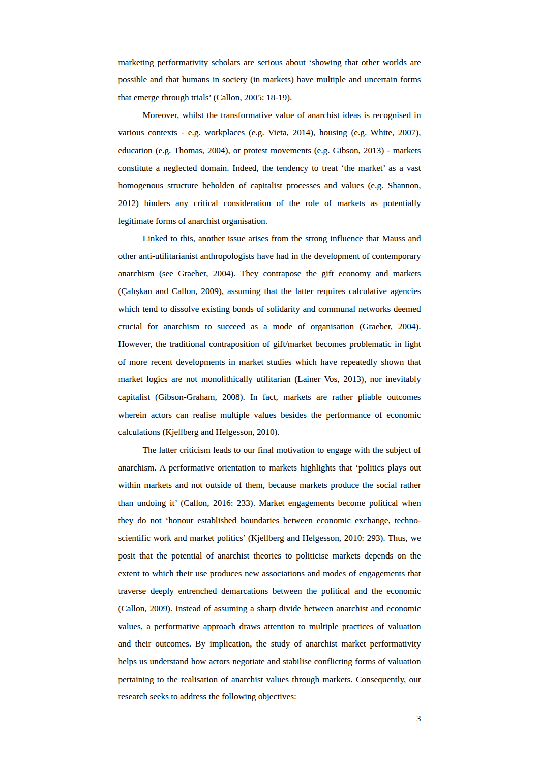marketing performativity scholars are serious about ‘showing that other worlds are possible and that humans in society (in markets) have multiple and uncertain forms that emerge through trials’ (Callon, 2005: 18-19).
Moreover, whilst the transformative value of anarchist ideas is recognised in various contexts - e.g. workplaces (e.g. Vieta, 2014), housing (e.g. White, 2007), education (e.g. Thomas, 2004), or protest movements (e.g. Gibson, 2013) - markets constitute a neglected domain. Indeed, the tendency to treat ‘the market’ as a vast homogenous structure beholden of capitalist processes and values (e.g. Shannon, 2012) hinders any critical consideration of the role of markets as potentially legitimate forms of anarchist organisation.
Linked to this, another issue arises from the strong influence that Mauss and other anti-utilitarianist anthropologists have had in the development of contemporary anarchism (see Graeber, 2004). They contrapose the gift economy and markets (Çalışkan and Callon, 2009), assuming that the latter requires calculative agencies which tend to dissolve existing bonds of solidarity and communal networks deemed crucial for anarchism to succeed as a mode of organisation (Graeber, 2004). However, the traditional contraposition of gift/market becomes problematic in light of more recent developments in market studies which have repeatedly shown that market logics are not monolithically utilitarian (Lainer Vos, 2013), nor inevitably capitalist (Gibson-Graham, 2008). In fact, markets are rather pliable outcomes wherein actors can realise multiple values besides the performance of economic calculations (Kjellberg and Helgesson, 2010).
The latter criticism leads to our final motivation to engage with the subject of anarchism. A performative orientation to markets highlights that ‘politics plays out within markets and not outside of them, because markets produce the social rather than undoing it’ (Callon, 2016: 233). Market engagements become political when they do not ‘honour established boundaries between economic exchange, techno-scientific work and market politics’ (Kjellberg and Helgesson, 2010: 293). Thus, we posit that the potential of anarchist theories to politicise markets depends on the extent to which their use produces new associations and modes of engagements that traverse deeply entrenched demarcations between the political and the economic (Callon, 2009). Instead of assuming a sharp divide between anarchist and economic values, a performative approach draws attention to multiple practices of valuation and their outcomes. By implication, the study of anarchist market performativity helps us understand how actors negotiate and stabilise conflicting forms of valuation pertaining to the realisation of anarchist values through markets. Consequently, our research seeks to address the following objectives:
3